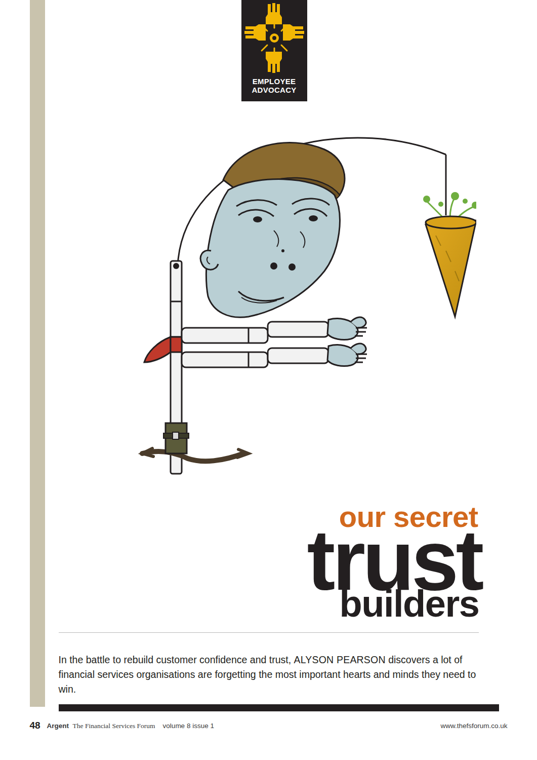EMPLOYEE
ADVOCACY
our secret trust builders
In the battle to rebuild customer confidence and trust, ALYSON PEARSON discovers a lot of financial services organisations are forgetting the most important hearts and minds they need to win.
48 Argent The Financial Services Forum volume 8 issue 1 www.thefsforum.co.uk